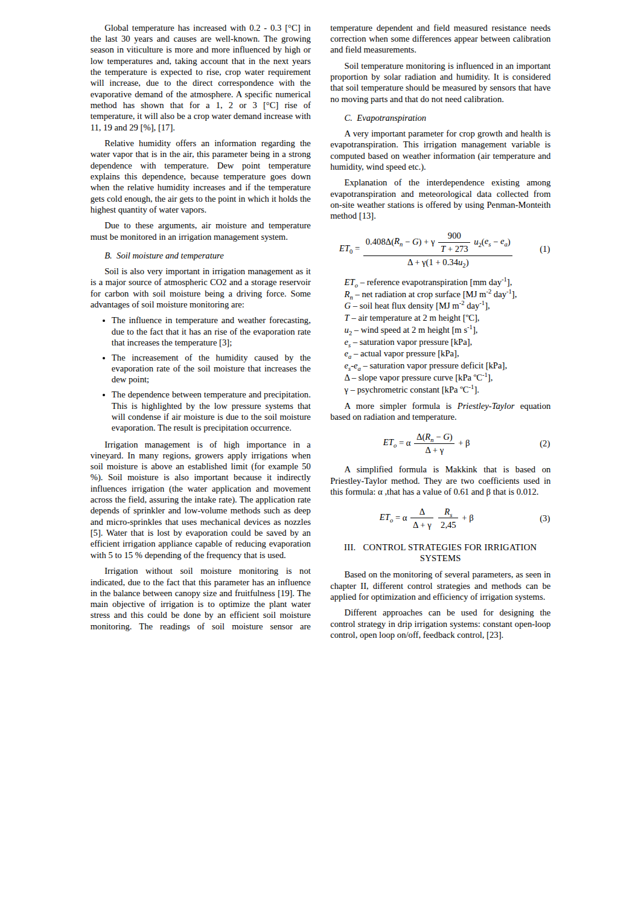Global temperature has increased with 0.2 - 0.3 [°C] in the last 30 years and causes are well-known. The growing season in viticulture is more and more influenced by high or low temperatures and, taking account that in the next years the temperature is expected to rise, crop water requirement will increase, due to the direct correspondence with the evaporative demand of the atmosphere. A specific numerical method has shown that for a 1, 2 or 3 [°C] rise of temperature, it will also be a crop water demand increase with 11, 19 and 29 [%], [17].
Relative humidity offers an information regarding the water vapor that is in the air, this parameter being in a strong dependence with temperature. Dew point temperature explains this dependence, because temperature goes down when the relative humidity increases and if the temperature gets cold enough, the air gets to the point in which it holds the highest quantity of water vapors.
Due to these arguments, air moisture and temperature must be monitored in an irrigation management system.
B. Soil moisture and temperature
Soil is also very important in irrigation management as it is a major source of atmospheric CO2 and a storage reservoir for carbon with soil moisture being a driving force. Some advantages of soil moisture monitoring are:
The influence in temperature and weather forecasting, due to the fact that it has an rise of the evaporation rate that increases the temperature [3];
The increasement of the humidity caused by the evaporation rate of the soil moisture that increases the dew point;
The dependence between temperature and precipitation. This is highlighted by the low pressure systems that will condense if air moisture is due to the soil moisture evaporation. The result is precipitation occurrence.
Irrigation management is of high importance in a vineyard. In many regions, growers apply irrigations when soil moisture is above an established limit (for example 50 %). Soil moisture is also important because it indirectly influences irrigation (the water application and movement across the field, assuring the intake rate). The application rate depends of sprinkler and low-volume methods such as deep and micro-sprinkles that uses mechanical devices as nozzles [5]. Water that is lost by evaporation could be saved by an efficient irrigation appliance capable of reducing evaporation with 5 to 15 % depending of the frequency that is used.
Irrigation without soil moisture monitoring is not indicated, due to the fact that this parameter has an influence in the balance between canopy size and fruitfulness [19]. The main objective of irrigation is to optimize the plant water stress and this could be done by an efficient soil moisture monitoring. The readings of soil moisture sensor are temperature dependent and field measured resistance needs correction when some differences appear between calibration and field measurements.
Soil temperature monitoring is influenced in an important proportion by solar radiation and humidity. It is considered that soil temperature should be measured by sensors that have no moving parts and that do not need calibration.
C. Evapotranspiration
A very important parameter for crop growth and health is evapotranspiration. This irrigation management variable is computed based on weather information (air temperature and humidity, wind speed etc.).
Explanation of the interdependence existing among evapotranspiration and meteorological data collected from on-site weather stations is offered by using Penman-Monteith method [13].
| ET 0 = 0.408Δ( R n − G ) + γ 900 T + 273 u 2 ( e s − e a ) Δ + γ(1 + 0.34 u 2 ) | (1) |
ETo – reference evapotranspiration [mm day-1],
Rn – net radiation at crop surface [MJ m-2 day-1],
G – soil heat flux density [MJ m-2 day-1],
T – air temperature at 2 m height [ºC],
u2 – wind speed at 2 m height [m s-1],
es – saturation vapor pressure [kPa],
ea – actual vapor pressure [kPa],
es-ea – saturation vapor pressure deficit [kPa],
Δ – slope vapor pressure curve [kPa ºC-1],
γ – psychrometric constant [kPa ºC-1].
A more simpler formula is Priestley-Taylor equation based on radiation and temperature.
| ET o = α Δ( R n − G ) Δ + γ + β | (2) |
A simplified formula is Makkink that is based on Priestley-Taylor method. They are two coefficients used in this formula: α ,that has a value of 0.61 and β that is 0.012.
| ET o = α Δ Δ + γ R s 2,45 + β | (3) |
III. Control Strategies for Irrigation Systems
Based on the monitoring of several parameters, as seen in chapter II, different control strategies and methods can be applied for optimization and efficiency of irrigation systems.
Different approaches can be used for designing the control strategy in drip irrigation systems: constant open-loop control, open loop on/off, feedback control, [23].